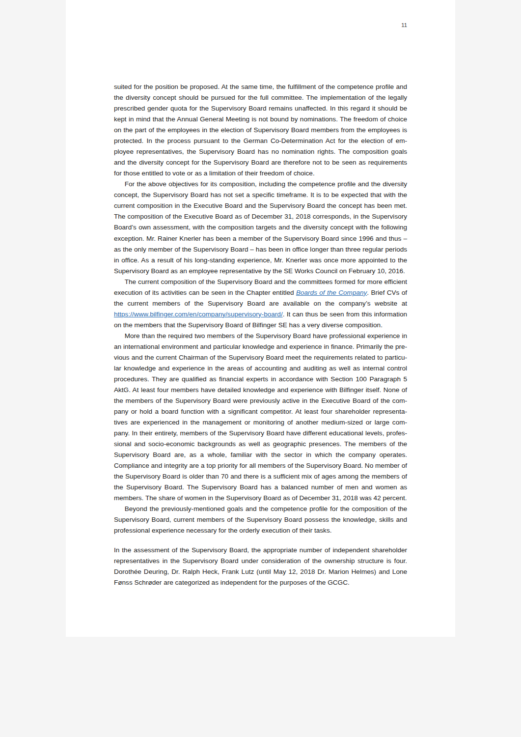11
suited for the position be proposed. At the same time, the fulfillment of the competence profile and the diversity concept should be pursued for the full committee. The implementation of the legally prescribed gender quota for the Supervisory Board remains unaffected. In this regard it should be kept in mind that the Annual General Meeting is not bound by nominations. The freedom of choice on the part of the employees in the election of Supervisory Board members from the employees is protected. In the process pursuant to the German Co-Determination Act for the election of employee representatives, the Supervisory Board has no nomination rights. The composition goals and the diversity concept for the Supervisory Board are therefore not to be seen as requirements for those entitled to vote or as a limitation of their freedom of choice.
For the above objectives for its composition, including the competence profile and the diversity concept, the Supervisory Board has not set a specific timeframe. It is to be expected that with the current composition in the Executive Board and the Supervisory Board the concept has been met. The composition of the Executive Board as of December 31, 2018 corresponds, in the Supervisory Board’s own assessment, with the composition targets and the diversity concept with the following exception. Mr. Rainer Knerler has been a member of the Supervisory Board since 1996 and thus – as the only member of the Supervisory Board – has been in office longer than three regular periods in office. As a result of his long-standing experience, Mr. Knerler was once more appointed to the Supervisory Board as an employee representative by the SE Works Council on February 10, 2016.
The current composition of the Supervisory Board and the committees formed for more efficient execution of its activities can be seen in the Chapter entitled Boards of the Company. Brief CVs of the current members of the Supervisory Board are available on the company’s website at https://www.bilfinger.com/en/company/supervisory-board/. It can thus be seen from this information on the members that the Supervisory Board of Bilfinger SE has a very diverse composition.
More than the required two members of the Supervisory Board have professional experience in an international environment and particular knowledge and experience in finance. Primarily the previous and the current Chairman of the Supervisory Board meet the requirements related to particular knowledge and experience in the areas of accounting and auditing as well as internal control procedures. They are qualified as financial experts in accordance with Section 100 Paragraph 5 AktG. At least four members have detailed knowledge and experience with Bilfinger itself. None of the members of the Supervisory Board were previously active in the Executive Board of the company or hold a board function with a significant competitor. At least four shareholder representatives are experienced in the management or monitoring of another medium-sized or large company. In their entirety, members of the Supervisory Board have different educational levels, professional and socio-economic backgrounds as well as geographic presences. The members of the Supervisory Board are, as a whole, familiar with the sector in which the company operates. Compliance and integrity are a top priority for all members of the Supervisory Board. No member of the Supervisory Board is older than 70 and there is a sufficient mix of ages among the members of the Supervisory Board. The Supervisory Board has a balanced number of men and women as members. The share of women in the Supervisory Board as of December 31, 2018 was 42 percent.
Beyond the previously-mentioned goals and the competence profile for the composition of the Supervisory Board, current members of the Supervisory Board possess the knowledge, skills and professional experience necessary for the orderly execution of their tasks.
In the assessment of the Supervisory Board, the appropriate number of independent shareholder representatives in the Supervisory Board under consideration of the ownership structure is four. Dorothée Deuring, Dr. Ralph Heck, Frank Lutz (until May 12, 2018 Dr. Marion Helmes) and Lone Fønss Schrøder are categorized as independent for the purposes of the GCGC.